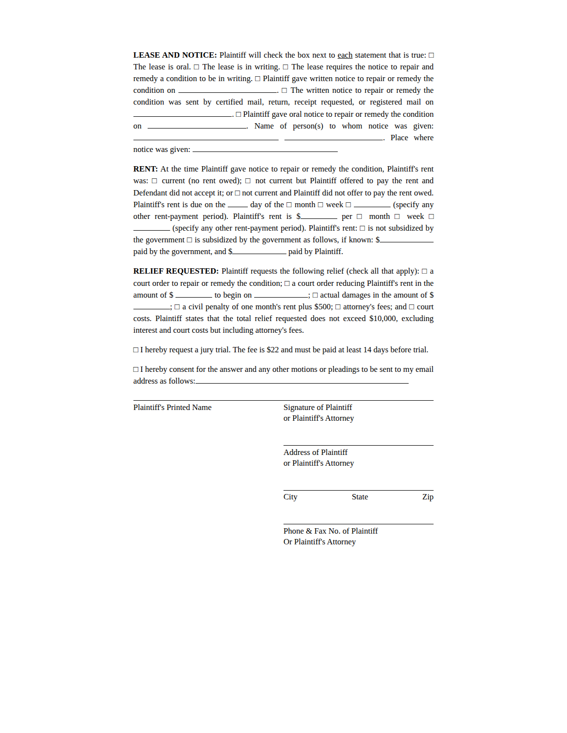LEASE AND NOTICE: Plaintiff will check the box next to each statement that is true: The lease is oral. The lease is in writing. The lease requires the notice to repair and remedy a condition to be in writing. Plaintiff gave written notice to repair or remedy the condition on . The written notice to repair or remedy the condition was sent by certified mail, return, receipt requested, or registered mail on . Plaintiff gave oral notice to repair or remedy the condition on . Name of person(s) to whom notice was given: . Place where notice was given:
RENT: At the time Plaintiff gave notice to repair or remedy the condition, Plaintiff's rent was: current (no rent owed); not current but Plaintiff offered to pay the rent and Defendant did not accept it; or not current and Plaintiff did not offer to pay the rent owed. Plaintiff's rent is due on the day of the month week (specify any other rent-payment period). Plaintiff's rent is $ per month week (specify any other rent-payment period). Plaintiff's rent: is not subsidized by the government is subsidized by the government as follows, if known: $ paid by the government, and $ paid by Plaintiff.
RELIEF REQUESTED: Plaintiff requests the following relief (check all that apply): a court order to repair or remedy the condition; a court order reducing Plaintiff's rent in the amount of $ to begin on ; actual damages in the amount of $ ; a civil penalty of one month's rent plus $500; attorney's fees; and court costs. Plaintiff states that the total relief requested does not exceed $10,000, excluding interest and court costs but including attorney's fees.
I hereby request a jury trial. The fee is $22 and must be paid at least 14 days before trial.
I hereby consent for the answer and any other motions or pleadings to be sent to my email address as follows:
| Plaintiff's Printed Name | Signature of Plaintiff or Plaintiff's Attorney |
| | Address of Plaintiff or Plaintiff's Attorney |
| | City State Zip |
| | Phone & Fax No. of Plaintiff Or Plaintiff's Attorney |